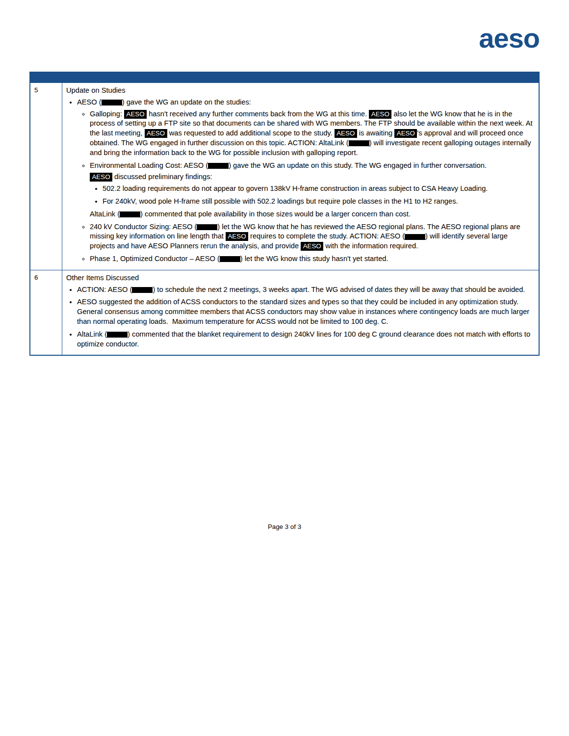aeso
| 5 | Update on Studies AESO ( ) gave the WG an update on the studies: Galloping: AESO hasn't received any further comments back from the WG at this time. AESO also let the WG know that he is in the process of setting up a FTP site so that documents can be shared with WG members. The FTP should be available within the next week. At the last meeting, AESO was requested to add additional scope to the study. AESO is awaiting AESO 's approval and will proceed once obtained. The WG engaged in further discussion on this topic. ACTION: AltaLink ( ) will investigate recent galloping outages internally and bring the information back to the WG for possible inclusion with galloping report. Environmental Loading Cost: AESO ( ) gave the WG an update on this study. The WG engaged in further conversation. AESO discussed preliminary findings: 502.2 loading requirements do not appear to govern 138kV H-frame construction in areas subject to CSA Heavy Loading. For 240kV, wood pole H-frame still possible with 502.2 loadings but require pole classes in the H1 to H2 ranges. AltaLink ( ) commented that pole availability in those sizes would be a larger concern than cost. 240 kV Conductor Sizing: AESO ( ) let the WG know that he has reviewed the AESO regional plans. The AESO regional plans are missing key information on line length that AESO requires to complete the study. ACTION: AESO ( ) will identify several large projects and have AESO Planners rerun the analysis, and provide AESO with the information required. Phase 1, Optimized Conductor – AESO ( ) let the WG know this study hasn't yet started. |
| 6 | Other Items Discussed ACTION: AESO ( ) to schedule the next 2 meetings, 3 weeks apart. The WG advised of dates they will be away that should be avoided. AESO suggested the addition of ACSS conductors to the standard sizes and types so that they could be included in any optimization study. General consensus among committee members that ACSS conductors may show value in instances where contingency loads are much larger than normal operating loads. Maximum temperature for ACSS would not be limited to 100 deg. C. AltaLink ( ) commented that the blanket requirement to design 240kV lines for 100 deg C ground clearance does not match with efforts to optimize conductor. |
Page 3 of 3